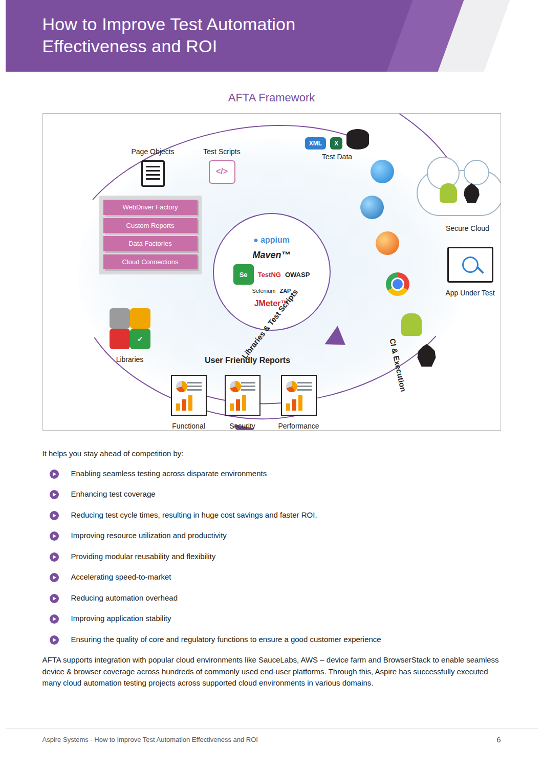How to Improve Test Automation
Effectiveness and ROI
AFTA Framework
Page Objects
Test Scripts </>
XML X Test Data
Secure Cloud
App Under Test
WebDriver Factory
Custom Reports
Data Factories
Cloud Connections
✓ Libraries
● appium
Maven™
Se TestNG OWASP
Selenium ZAP
JMeter™
Libraries & Test Scripts CI & Execution Jenkins
User Friendly Reports
Functional
Security
Performance
It helps you stay ahead of competition by:
Enabling seamless testing across disparate environments
Enhancing test coverage
Reducing test cycle times, resulting in huge cost savings and faster ROI.
Improving resource utilization and productivity
Providing modular reusability and flexibility
Accelerating speed-to-market
Reducing automation overhead
Improving application stability
Ensuring the quality of core and regulatory functions to ensure a good customer experience
AFTA supports integration with popular cloud environments like SauceLabs, AWS – device farm and BrowserStack to enable seamless device & browser coverage across hundreds of commonly used end-user platforms. Through this, Aspire has successfully executed many cloud automation testing projects across supported cloud environments in various domains.
Aspire Systems - How to Improve Test Automation Effectiveness and ROI 6